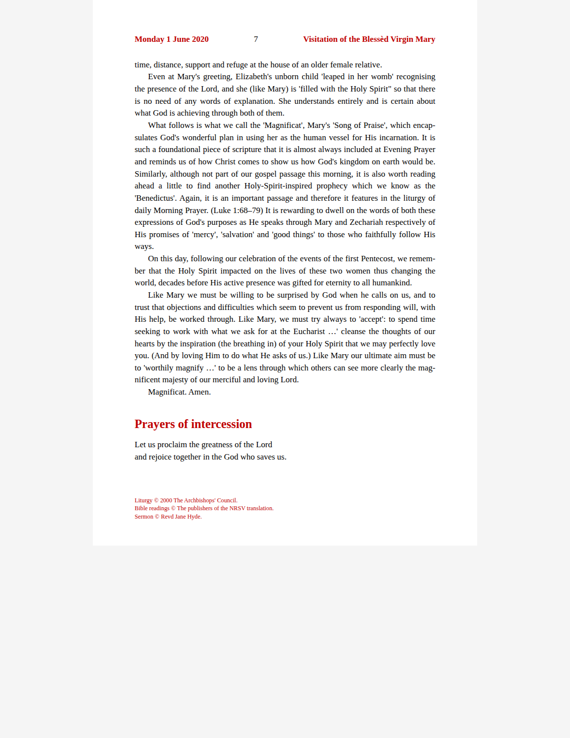Monday 1 June 2020
7
Visitation of the Blessèd Virgin Mary
time, distance, support and refuge at the house of an older female relative.
Even at Mary's greeting, Elizabeth's unborn child 'leaped in her womb' recognising the presence of the Lord, and she (like Mary) is 'filled with the Holy Spirit" so that there is no need of any words of explanation. She understands entirely and is certain about what God is achieving through both of them.
What follows is what we call the 'Magnificat', Mary's 'Song of Praise', which encapsulates God's wonderful plan in using her as the human vessel for His incarnation. It is such a foundational piece of scripture that it is almost always included at Evening Prayer and reminds us of how Christ comes to show us how God's kingdom on earth would be. Similarly, although not part of our gospel passage this morning, it is also worth reading ahead a little to find another Holy-Spirit-inspired prophecy which we know as the 'Benedictus'. Again, it is an important passage and therefore it features in the liturgy of daily Morning Prayer. (Luke 1:68–79) It is rewarding to dwell on the words of both these expressions of God's purposes as He speaks through Mary and Zechariah respectively of His promises of 'mercy', 'salvation' and 'good things' to those who faithfully follow His ways.
On this day, following our celebration of the events of the first Pentecost, we remember that the Holy Spirit impacted on the lives of these two women thus changing the world, decades before His active presence was gifted for eternity to all humankind.
Like Mary we must be willing to be surprised by God when he calls on us, and to trust that objections and difficulties which seem to prevent us from responding will, with His help, be worked through. Like Mary, we must try always to 'accept': to spend time seeking to work with what we ask for at the Eucharist …' cleanse the thoughts of our hearts by the inspiration (the breathing in) of your Holy Spirit that we may perfectly love you. (And by loving Him to do what He asks of us.) Like Mary our ultimate aim must be to 'worthily magnify …' to be a lens through which others can see more clearly the magnificent majesty of our merciful and loving Lord.
Magnificat. Amen.
Prayers of intercession
Let us proclaim the greatness of the Lord
and rejoice together in the God who saves us.
Liturgy © 2000 The Archbishops' Council.
Bible readings © The publishers of the NRSV translation.
Sermon © Revd Jane Hyde.